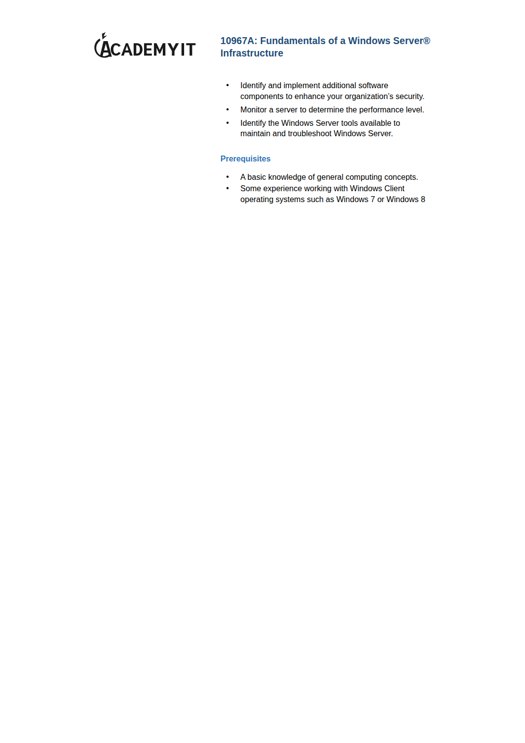10967A: Fundamentals of a Windows Server®
Infrastructure
Identify and implement additional software components to enhance your organization’s security.
Monitor a server to determine the performance level.
Identify the Windows Server tools available to maintain and troubleshoot Windows Server.
Prerequisites
A basic knowledge of general computing concepts.
Some experience working with Windows Client operating systems such as Windows 7 or Windows 8